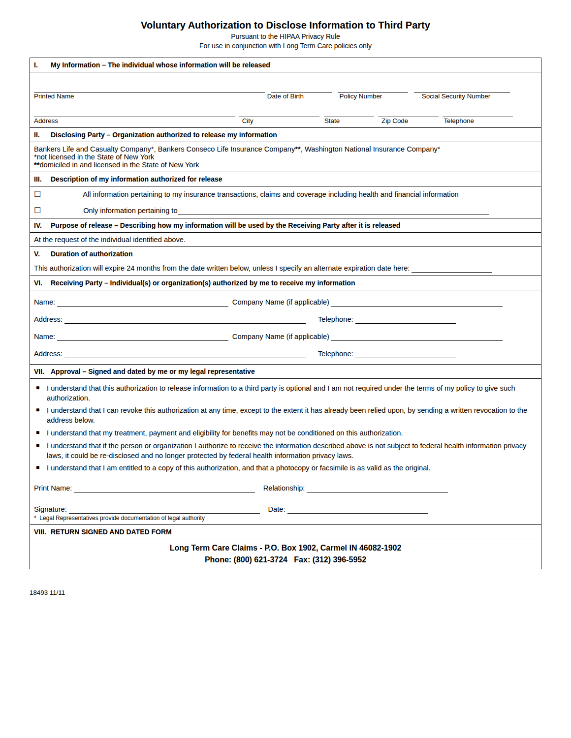Voluntary Authorization to Disclose Information to Third Party
Pursuant to the HIPAA Privacy Rule
For use in conjunction with Long Term Care policies only
| I. My Information – The individual whose information will be released |
| Printed Name Date of Birth Policy Number Social Security Number Address City State Zip Code Telephone |
| II. Disclosing Party – Organization authorized to release my information |
| Bankers Life and Casualty Company*, Bankers Conseco Life Insurance Company ** , Washington National Insurance Company* *not licensed in the State of New York ** domiciled in and licensed in the State of New York |
| III. Description of my information authorized for release |
| ☐ All information pertaining to my insurance transactions, claims and coverage including health and financial information ☐ Only information pertaining to |
| IV. Purpose of release – Describing how my information will be used by the Receiving Party after it is released |
| At the request of the individual identified above. |
| V. Duration of authorization |
| This authorization will expire 24 months from the date written below, unless I specify an alternate expiration date here: |
| VI. Receiving Party – Individual(s) or organization(s) authorized by me to receive my information |
| Name: Company Name (if applicable) Address: Telephone: Name: Company Name (if applicable) Address: Telephone: |
| VII. Approval – Signed and dated by me or my legal representative |
| I understand that this authorization to release information to a third party is optional and I am not required under the terms of my policy to give such authorization. I understand that I can revoke this authorization at any time, except to the extent it has already been relied upon, by sending a written revocation to the address below. I understand that my treatment, payment and eligibility for benefits may not be conditioned on this authorization. I understand that if the person or organization I authorize to receive the information described above is not subject to federal health information privacy laws, it could be re-disclosed and no longer protected by federal health information privacy laws. I understand that I am entitled to a copy of this authorization, and that a photocopy or facsimile is as valid as the original. Print Name: Relationship: Signature: Date: * Legal Representatives provide documentation of legal authority |
| VIII. RETURN SIGNED AND DATED FORM |
| Long Term Care Claims - P.O. Box 1902, Carmel IN 46082-1902 Phone: (800) 621-3724 Fax: (312) 396-5952 |
18493 11/11